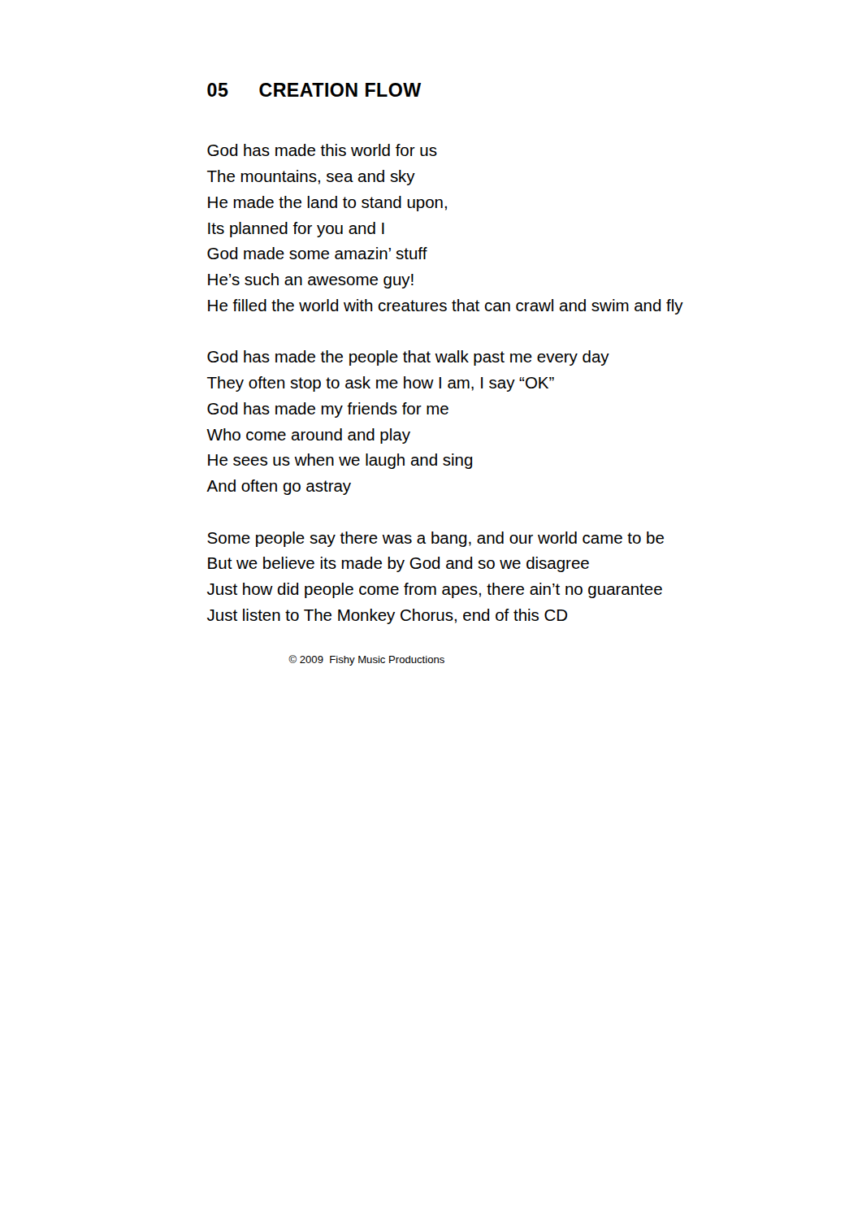05 CREATION FLOW
God has made this world for us
The mountains, sea and sky
He made the land to stand upon,
Its planned for you and I
God made some amazin’ stuff
He’s such an awesome guy!
He filled the world with creatures that can crawl and swim and fly
God has made the people that walk past me every day
They often stop to ask me how I am, I say “OK”
God has made my friends for me
Who come around and play
He sees us when we laugh and sing
And often go astray
Some people say there was a bang, and our world came to be
But we believe its made by God and so we disagree
Just how did people come from apes, there ain’t no guarantee
Just listen to The Monkey Chorus, end of this CD
© 2009 Fishy Music Productions